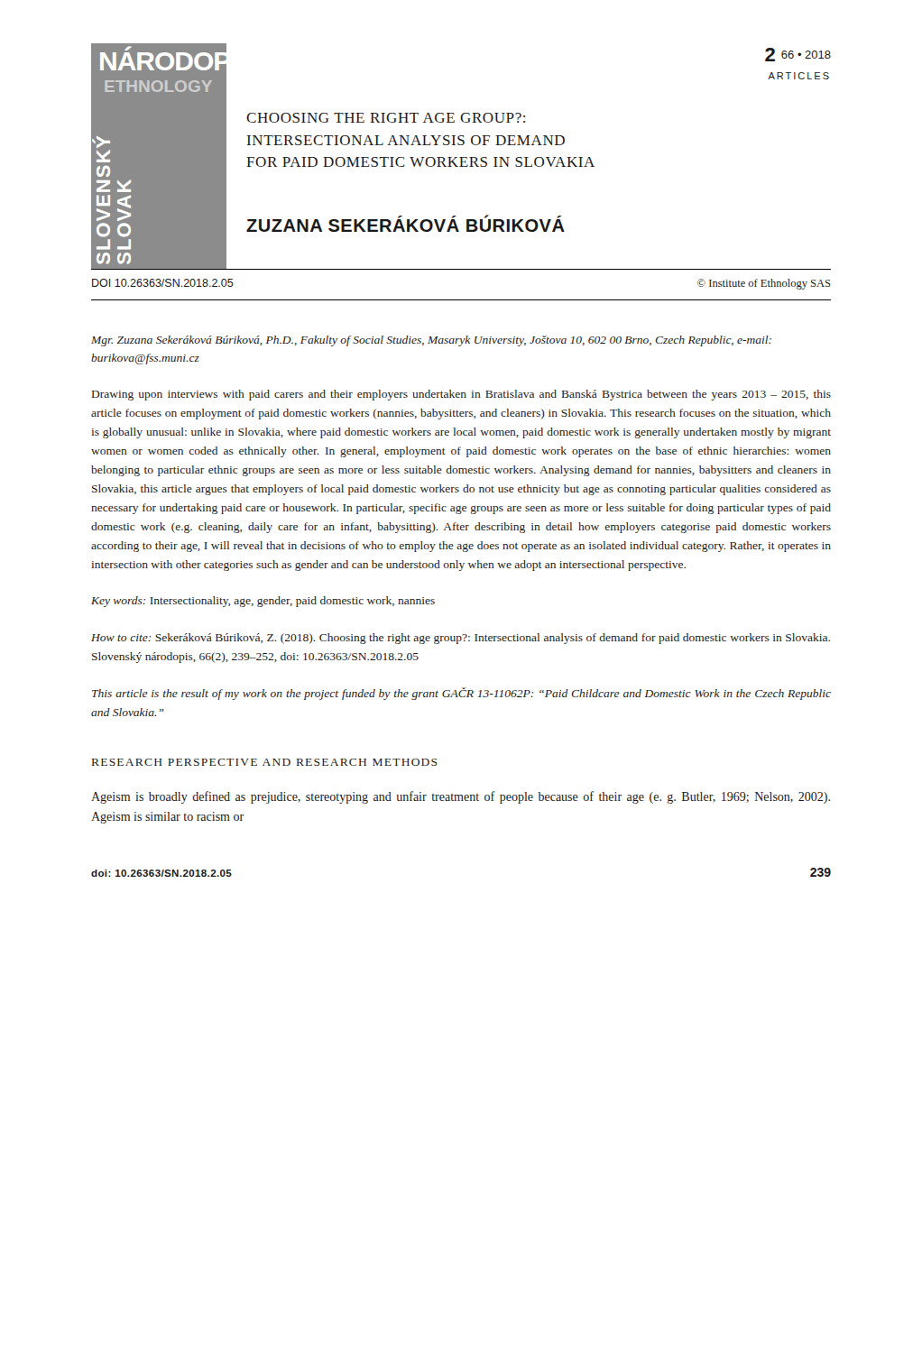NÁRODOPIS
ETHNOLOGY
SLOVENSKÝ
SLOVAK
266 • 2018
ARTICLES
Choosing the Right Age Group?:
Intersectional Analysis of Demand
for Paid Domestic Workers in Slovakia
Zuzana Sekeráková Búriková
DOI 10.26363/SN.2018.2.05 © Institute of Ethnology SAS
Mgr. Zuzana Sekeráková Búriková, Ph.D., Fakulty of Social Studies, Masaryk University, Joštova 10, 602 00 Brno, Czech Republic, e-mail: burikova@fss.muni.cz
Drawing upon interviews with paid carers and their employers undertaken in Bratislava and Banská Bystrica between the years 2013 – 2015, this article focuses on employment of paid domestic workers (nannies, babysitters, and cleaners) in Slovakia. This research focuses on the situation, which is globally unusual: unlike in Slovakia, where paid domestic workers are local women, paid domestic work is generally undertaken mostly by migrant women or women coded as ethnically other. In general, employment of paid domestic work operates on the base of ethnic hierarchies: women belonging to particular ethnic groups are seen as more or less suitable domestic workers. Analysing demand for nannies, babysitters and cleaners in Slovakia, this article argues that employers of local paid domestic workers do not use ethnicity but age as connoting particular qualities considered as necessary for undertaking paid care or housework. In particular, specific age groups are seen as more or less suitable for doing particular types of paid domestic work (e.g. cleaning, daily care for an infant, babysitting). After describing in detail how employers categorise paid domestic workers according to their age, I will reveal that in decisions of who to employ the age does not operate as an isolated individual category. Rather, it operates in intersection with other categories such as gender and can be understood only when we adopt an intersectional perspective.
Key words: Intersectionality, age, gender, paid domestic work, nannies
How to cite: Sekeráková Búriková, Z. (2018). Choosing the right age group?: Intersectional analysis of demand for paid domestic workers in Slovakia. Slovenský národopis, 66(2), 239–252, doi: 10.26363/SN.2018.2.05
This article is the result of my work on the project funded by the grant GAČR 13-11062P: “Paid Childcare and Domestic Work in the Czech Republic and Slovakia.”
Research Perspective and Research Methods
Ageism is broadly defined as prejudice, stereotyping and unfair treatment of people because of their age (e. g. Butler, 1969; Nelson, 2002). Ageism is similar to racism or
doi: 10.26363/SN.2018.2.05 239